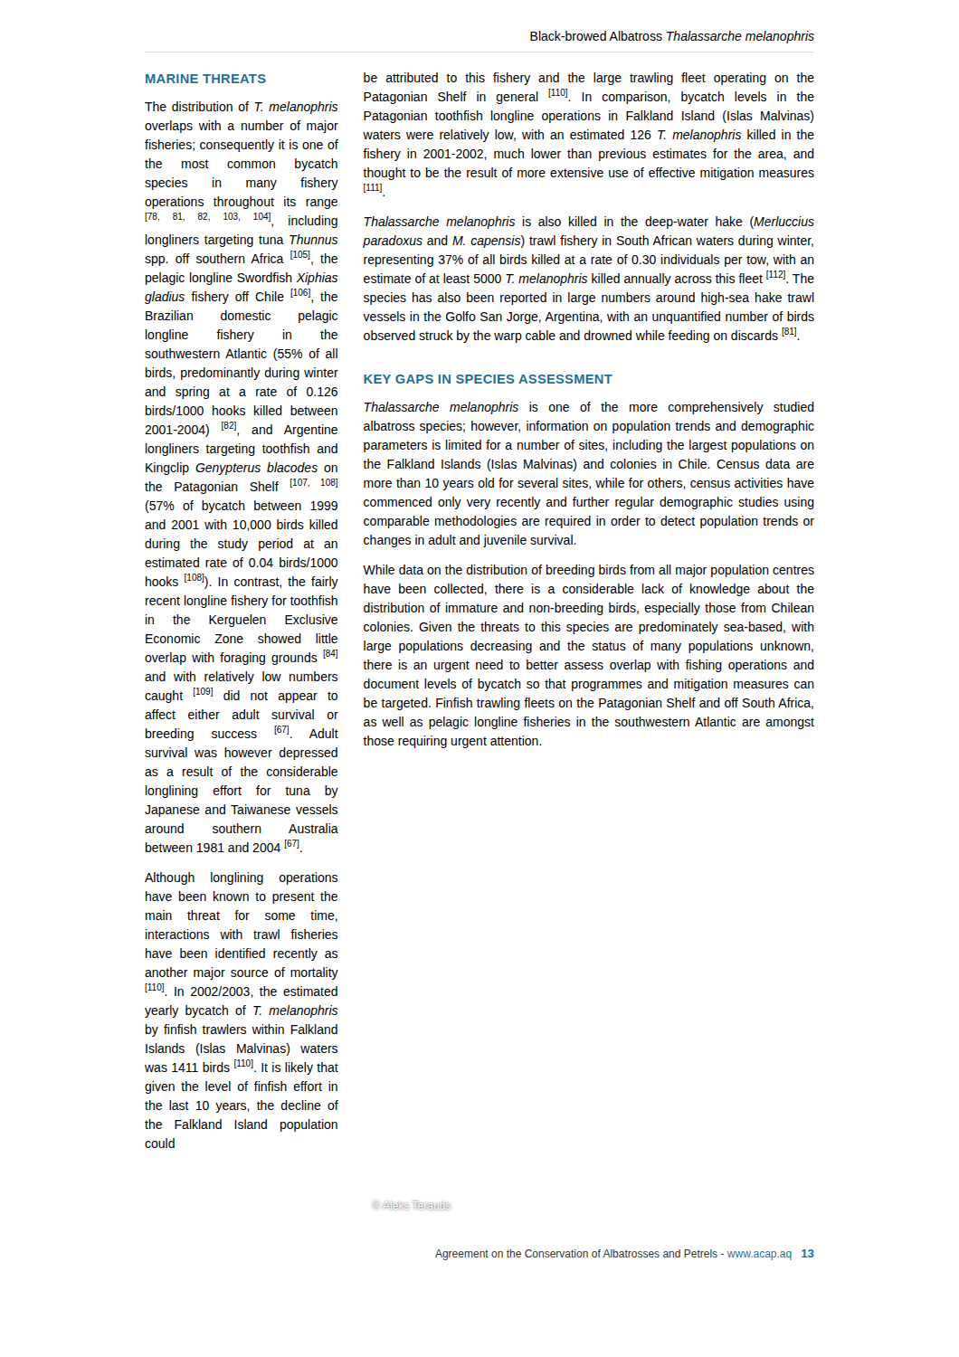Black-browed Albatross Thalassarche melanophris
MARINE THREATS
The distribution of T. melanophris overlaps with a number of major fisheries; consequently it is one of the most common bycatch species in many fishery operations throughout its range [78, 81, 82, 103, 104], including longliners targeting tuna Thunnus spp. off southern Africa [105], the pelagic longline Swordfish Xiphias gladius fishery off Chile [106], the Brazilian domestic pelagic longline fishery in the southwestern Atlantic (55% of all birds, predominantly during winter and spring at a rate of 0.126 birds/1000 hooks killed between 2001-2004) [82], and Argentine longliners targeting toothfish and Kingclip Genypterus blacodes on the Patagonian Shelf [107, 108] (57% of bycatch between 1999 and 2001 with 10,000 birds killed during the study period at an estimated rate of 0.04 birds/1000 hooks [108]). In contrast, the fairly recent longline fishery for toothfish in the Kerguelen Exclusive Economic Zone showed little overlap with foraging grounds [84] and with relatively low numbers caught [109] did not appear to affect either adult survival or breeding success [67]. Adult survival was however depressed as a result of the considerable longlining effort for tuna by Japanese and Taiwanese vessels around southern Australia between 1981 and 2004 [67].
Although longlining operations have been known to present the main threat for some time, interactions with trawl fisheries have been identified recently as another major source of mortality [110]. In 2002/2003, the estimated yearly bycatch of T. melanophris by finfish trawlers within Falkland Islands (Islas Malvinas) waters was 1411 birds [110]. It is likely that given the level of finfish effort in the last 10 years, the decline of the Falkland Island population could
be attributed to this fishery and the large trawling fleet operating on the Patagonian Shelf in general [110]. In comparison, bycatch levels in the Patagonian toothfish longline operations in Falkland Island (Islas Malvinas) waters were relatively low, with an estimated 126 T. melanophris killed in the fishery in 2001-2002, much lower than previous estimates for the area, and thought to be the result of more extensive use of effective mitigation measures [111].
Thalassarche melanophris is also killed in the deep-water hake (Merluccius paradoxus and M. capensis) trawl fishery in South African waters during winter, representing 37% of all birds killed at a rate of 0.30 individuals per tow, with an estimate of at least 5000 T. melanophris killed annually across this fleet [112]. The species has also been reported in large numbers around high-sea hake trawl vessels in the Golfo San Jorge, Argentina, with an unquantified number of birds observed struck by the warp cable and drowned while feeding on discards [81].
KEY GAPS IN SPECIES ASSESSMENT
Thalassarche melanophris is one of the more comprehensively studied albatross species; however, information on population trends and demographic parameters is limited for a number of sites, including the largest populations on the Falkland Islands (Islas Malvinas) and colonies in Chile. Census data are more than 10 years old for several sites, while for others, census activities have commenced only very recently and further regular demographic studies using comparable methodologies are required in order to detect population trends or changes in adult and juvenile survival.
While data on the distribution of breeding birds from all major population centres have been collected, there is a considerable lack of knowledge about the distribution of immature and non-breeding birds, especially those from Chilean colonies. Given the threats to this species are predominately sea-based, with large populations decreasing and the status of many populations unknown, there is an urgent need to better assess overlap with fishing operations and document levels of bycatch so that programmes and mitigation measures can be targeted. Finfish trawling fleets on the Patagonian Shelf and off South Africa, as well as pelagic longline fisheries in the southwestern Atlantic are amongst those requiring urgent attention.
© Aleks Terauds
Agreement on the Conservation of Albatrosses and Petrels - www.acap.aq 13